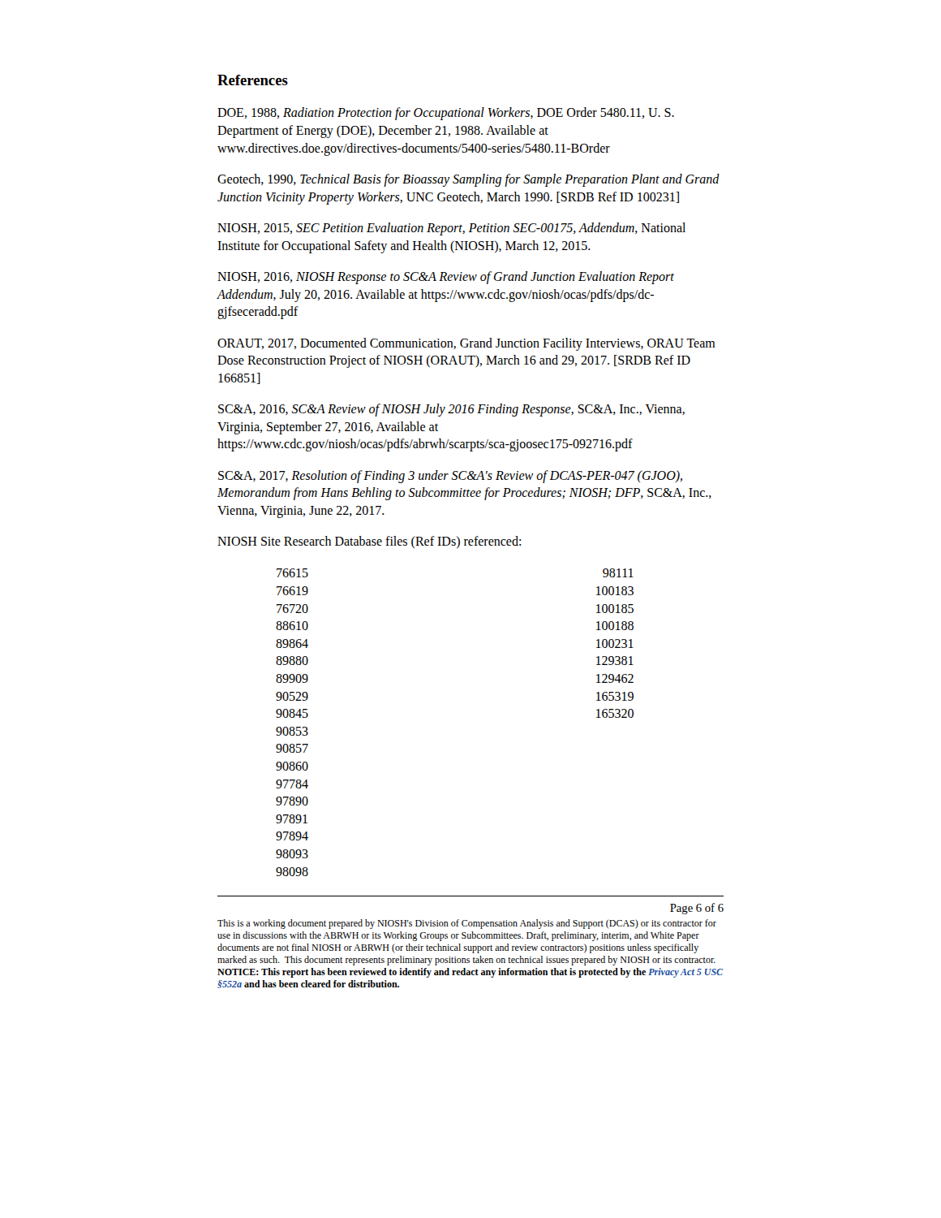References
DOE, 1988, Radiation Protection for Occupational Workers, DOE Order 5480.11, U. S. Department of Energy (DOE), December 21, 1988. Available at www.directives.doe.gov/directives-documents/5400-series/5480.11-BOrder
Geotech, 1990, Technical Basis for Bioassay Sampling for Sample Preparation Plant and Grand Junction Vicinity Property Workers, UNC Geotech, March 1990. [SRDB Ref ID 100231]
NIOSH, 2015, SEC Petition Evaluation Report, Petition SEC-00175, Addendum, National Institute for Occupational Safety and Health (NIOSH), March 12, 2015.
NIOSH, 2016, NIOSH Response to SC&A Review of Grand Junction Evaluation Report Addendum, July 20, 2016. Available at https://www.cdc.gov/niosh/ocas/pdfs/dps/dc-gjfseceradd.pdf
ORAUT, 2017, Documented Communication, Grand Junction Facility Interviews, ORAU Team Dose Reconstruction Project of NIOSH (ORAUT), March 16 and 29, 2017. [SRDB Ref ID 166851]
SC&A, 2016, SC&A Review of NIOSH July 2016 Finding Response, SC&A, Inc., Vienna, Virginia, September 27, 2016, Available at https://www.cdc.gov/niosh/ocas/pdfs/abrwh/scarpts/sca-gjoosec175-092716.pdf
SC&A, 2017, Resolution of Finding 3 under SC&A's Review of DCAS-PER-047 (GJOO), Memorandum from Hans Behling to Subcommittee for Procedures; NIOSH; DFP, SC&A, Inc., Vienna, Virginia, June 22, 2017.
NIOSH Site Research Database files (Ref IDs) referenced:
| 76615 | 98111 |
| 76619 | 100183 |
| 76720 | 100185 |
| 88610 | 100188 |
| 89864 | 100231 |
| 89880 | 129381 |
| 89909 | 129462 |
| 90529 | 165319 |
| 90845 | 165320 |
| 90853 | |
| 90857 | |
| 90860 | |
| 97784 | |
| 97890 | |
| 97891 | |
| 97894 | |
| 98093 | |
| 98098 | |
Page 6 of 6
This is a working document prepared by NIOSH's Division of Compensation Analysis and Support (DCAS) or its contractor for use in discussions with the ABRWH or its Working Groups or Subcommittees. Draft, preliminary, interim, and White Paper documents are not final NIOSH or ABRWH (or their technical support and review contractors) positions unless specifically marked as such. This document represents preliminary positions taken on technical issues prepared by NIOSH or its contractor. NOTICE: This report has been reviewed to identify and redact any information that is protected by the Privacy Act 5 USC §552a and has been cleared for distribution.